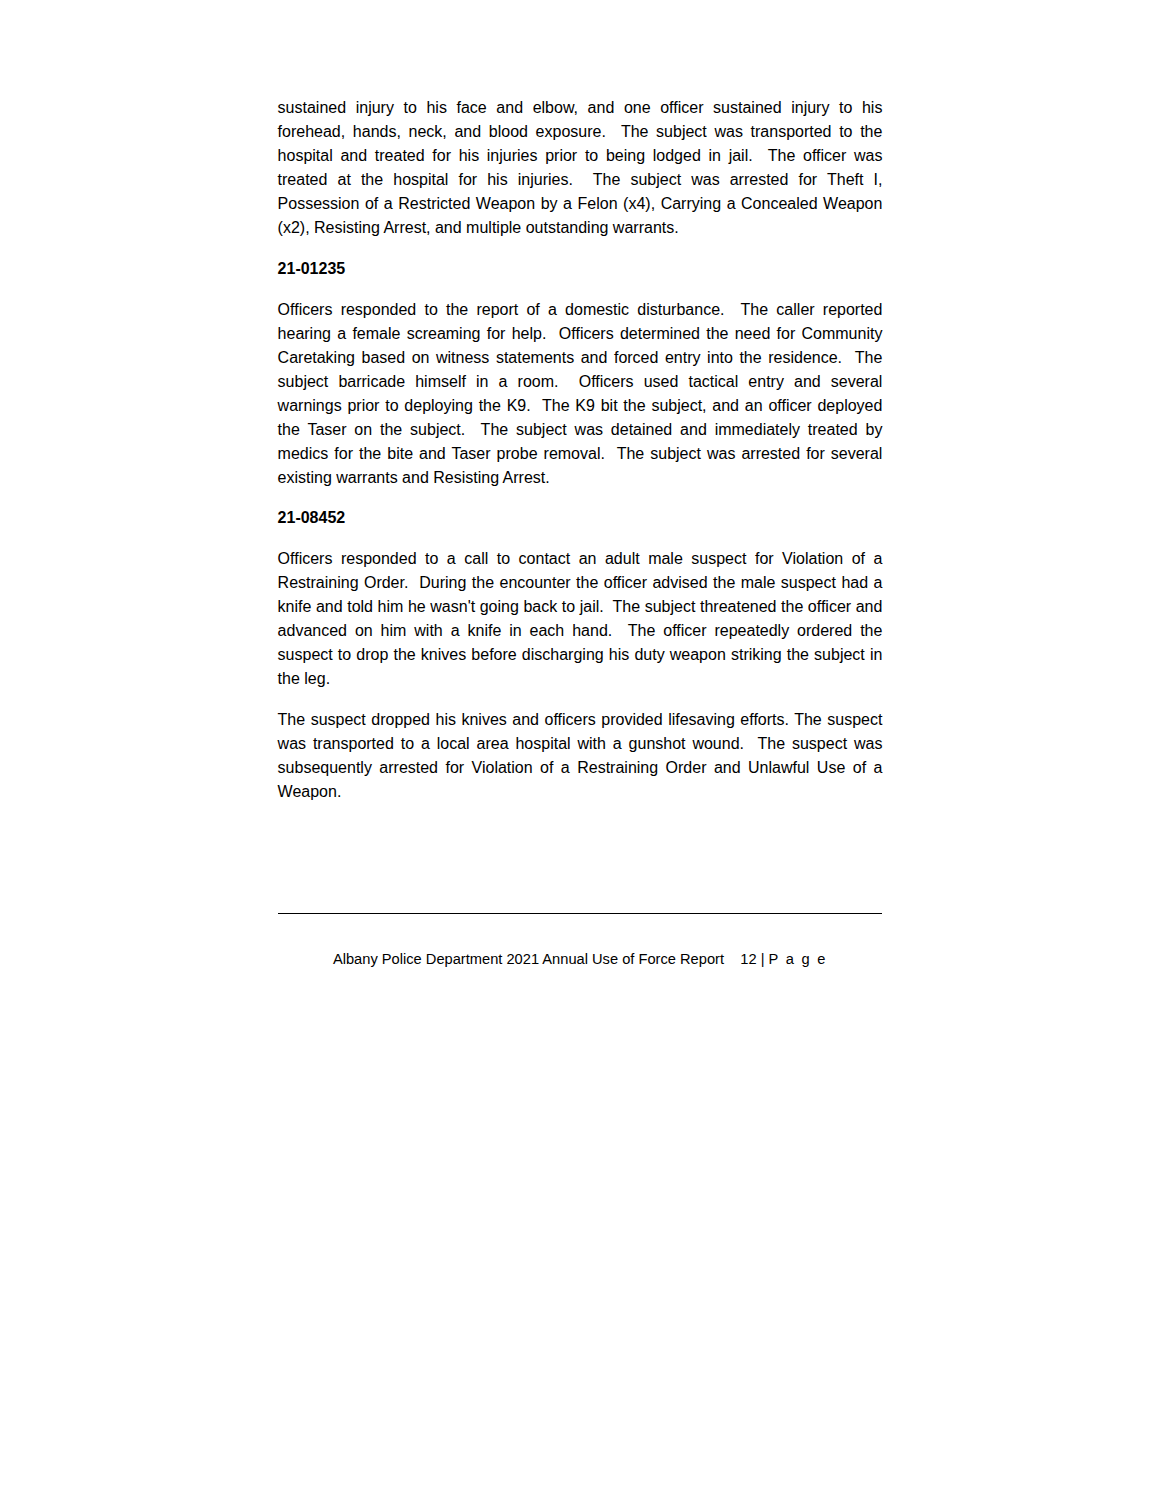sustained injury to his face and elbow, and one officer sustained injury to his forehead, hands, neck, and blood exposure. The subject was transported to the hospital and treated for his injuries prior to being lodged in jail. The officer was treated at the hospital for his injuries. The subject was arrested for Theft I, Possession of a Restricted Weapon by a Felon (x4), Carrying a Concealed Weapon (x2), Resisting Arrest, and multiple outstanding warrants.
21-01235
Officers responded to the report of a domestic disturbance. The caller reported hearing a female screaming for help. Officers determined the need for Community Caretaking based on witness statements and forced entry into the residence. The subject barricade himself in a room. Officers used tactical entry and several warnings prior to deploying the K9. The K9 bit the subject, and an officer deployed the Taser on the subject. The subject was detained and immediately treated by medics for the bite and Taser probe removal. The subject was arrested for several existing warrants and Resisting Arrest.
21-08452
Officers responded to a call to contact an adult male suspect for Violation of a Restraining Order. During the encounter the officer advised the male suspect had a knife and told him he wasn't going back to jail. The subject threatened the officer and advanced on him with a knife in each hand. The officer repeatedly ordered the suspect to drop the knives before discharging his duty weapon striking the subject in the leg.
The suspect dropped his knives and officers provided lifesaving efforts. The suspect was transported to a local area hospital with a gunshot wound. The suspect was subsequently arrested for Violation of a Restraining Order and Unlawful Use of a Weapon.
Albany Police Department 2021 Annual Use of Force Report 12 | P a g e